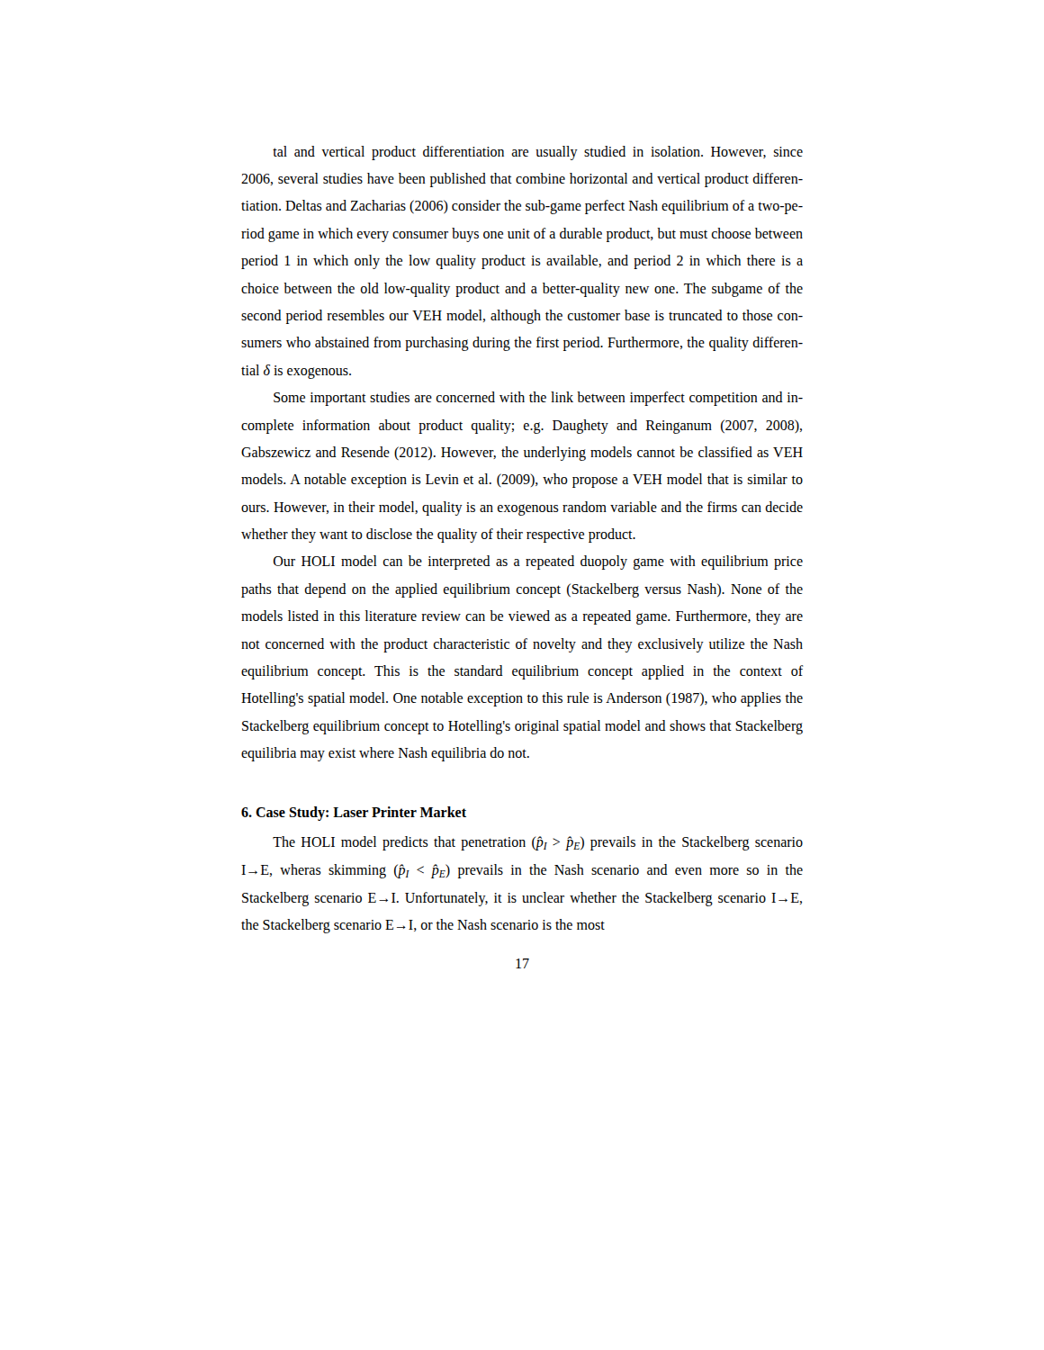tal and vertical product differentiation are usually studied in isolation. However, since 2006, several studies have been published that combine horizontal and vertical product differentiation. Deltas and Zacharias (2006) consider the sub-game perfect Nash equilibrium of a two-period game in which every consumer buys one unit of a durable product, but must choose between period 1 in which only the low quality product is available, and period 2 in which there is a choice between the old low-quality product and a better-quality new one. The subgame of the second period resembles our VEH model, although the customer base is truncated to those consumers who abstained from purchasing during the first period. Furthermore, the quality differential δ is exogenous.
Some important studies are concerned with the link between imperfect competition and incomplete information about product quality; e.g. Daughety and Reinganum (2007, 2008), Gabszewicz and Resende (2012). However, the underlying models cannot be classified as VEH models. A notable exception is Levin et al. (2009), who propose a VEH model that is similar to ours. However, in their model, quality is an exogenous random variable and the firms can decide whether they want to disclose the quality of their respective product.
Our HOLI model can be interpreted as a repeated duopoly game with equilibrium price paths that depend on the applied equilibrium concept (Stackelberg versus Nash). None of the models listed in this literature review can be viewed as a repeated game. Furthermore, they are not concerned with the product characteristic of novelty and they exclusively utilize the Nash equilibrium concept. This is the standard equilibrium concept applied in the context of Hotelling's spatial model. One notable exception to this rule is Anderson (1987), who applies the Stackelberg equilibrium concept to Hotelling's original spatial model and shows that Stackelberg equilibria may exist where Nash equilibria do not.
6. Case Study: Laser Printer Market
The HOLI model predicts that penetration (p̂I > p̂E) prevails in the Stackelberg scenario I→E, wheras skimming (p̂I < p̂E) prevails in the Nash scenario and even more so in the Stackelberg scenario E→I. Unfortunately, it is unclear whether the Stackelberg scenario I→E, the Stackelberg scenario E→I, or the Nash scenario is the most
17